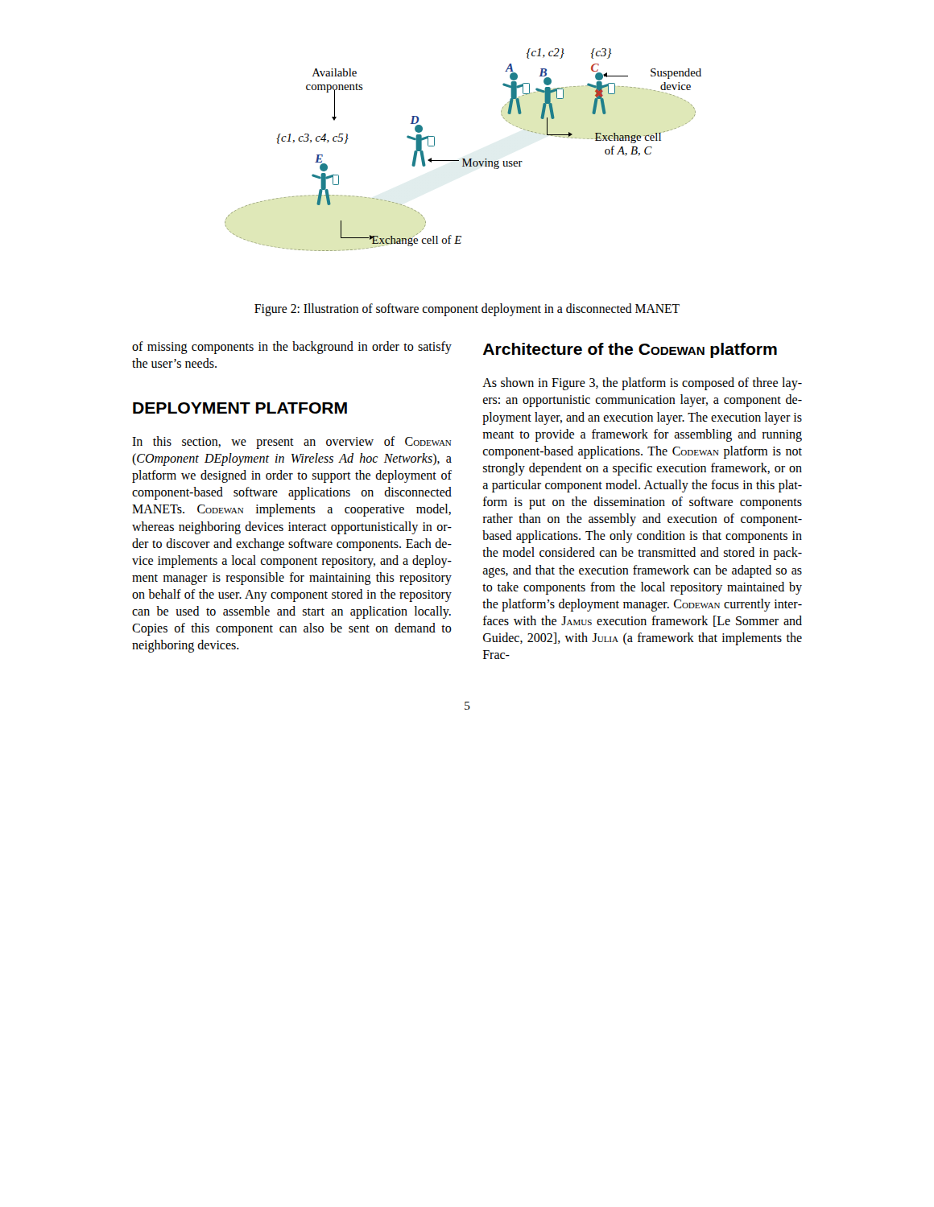{c1, c2}
{c3}
A
B
C
✖
Suspended
device
Exchange cell
of A, B, C
D
Moving user
Available
components
{c1, c3, c4, c5}
E
Exchange cell of E
Figure 2: Illustration of software component deployment in a disconnected MANET
of missing components in the background in order to satisfy the user’s needs.
DEPLOYMENT PLATFORM
In this section, we present an overview of Codewan (COmponent DEployment in Wireless Ad hoc Networks), a platform we designed in order to support the deployment of component-based software applications on disconnected MANETs. Codewan implements a cooperative model, whereas neighboring devices interact opportunistically in order to discover and exchange software components. Each device implements a local component repository, and a deployment manager is responsible for maintaining this repository on behalf of the user. Any component stored in the repository can be used to assemble and start an application locally. Copies of this component can also be sent on demand to neighboring devices.
Architecture of the Codewan platform
As shown in Figure 3, the platform is composed of three layers: an opportunistic communication layer, a component deployment layer, and an execution layer. The execution layer is meant to provide a framework for assembling and running component-based applications. The Codewan platform is not strongly dependent on a specific execution framework, or on a particular component model. Actually the focus in this platform is put on the dissemination of software components rather than on the assembly and execution of component-based applications. The only condition is that components in the model considered can be transmitted and stored in packages, and that the execution framework can be adapted so as to take components from the local repository maintained by the platform’s deployment manager. Codewan currently interfaces with the Jamus execution framework [Le Sommer and Guidec, 2002], with Julia (a framework that implements the Frac-
5